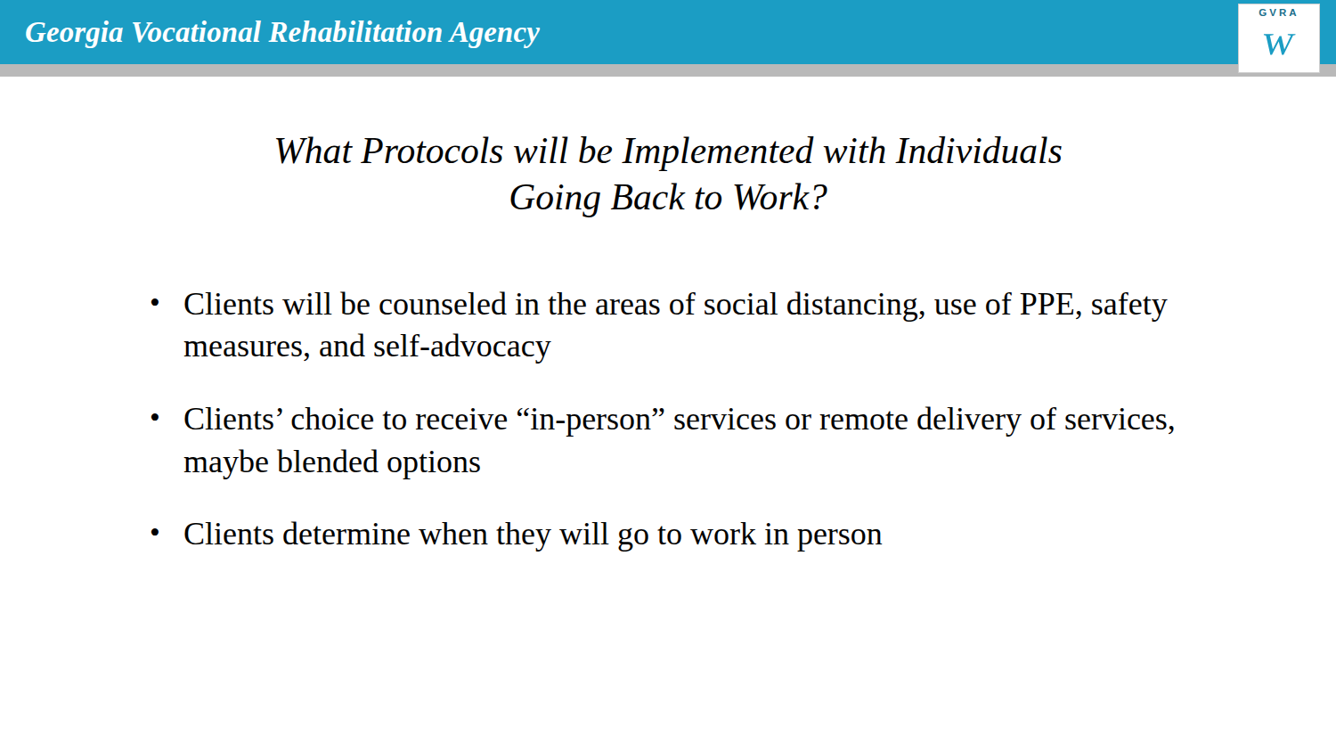Georgia Vocational Rehabilitation Agency
GVRA w
What Protocols will be Implemented with Individuals Going Back to Work?
Clients will be counseled in the areas of social distancing, use of PPE, safety measures, and self-advocacy
Clients’ choice to receive “in-person” services or remote delivery of services, maybe blended options
Clients determine when they will go to work in person